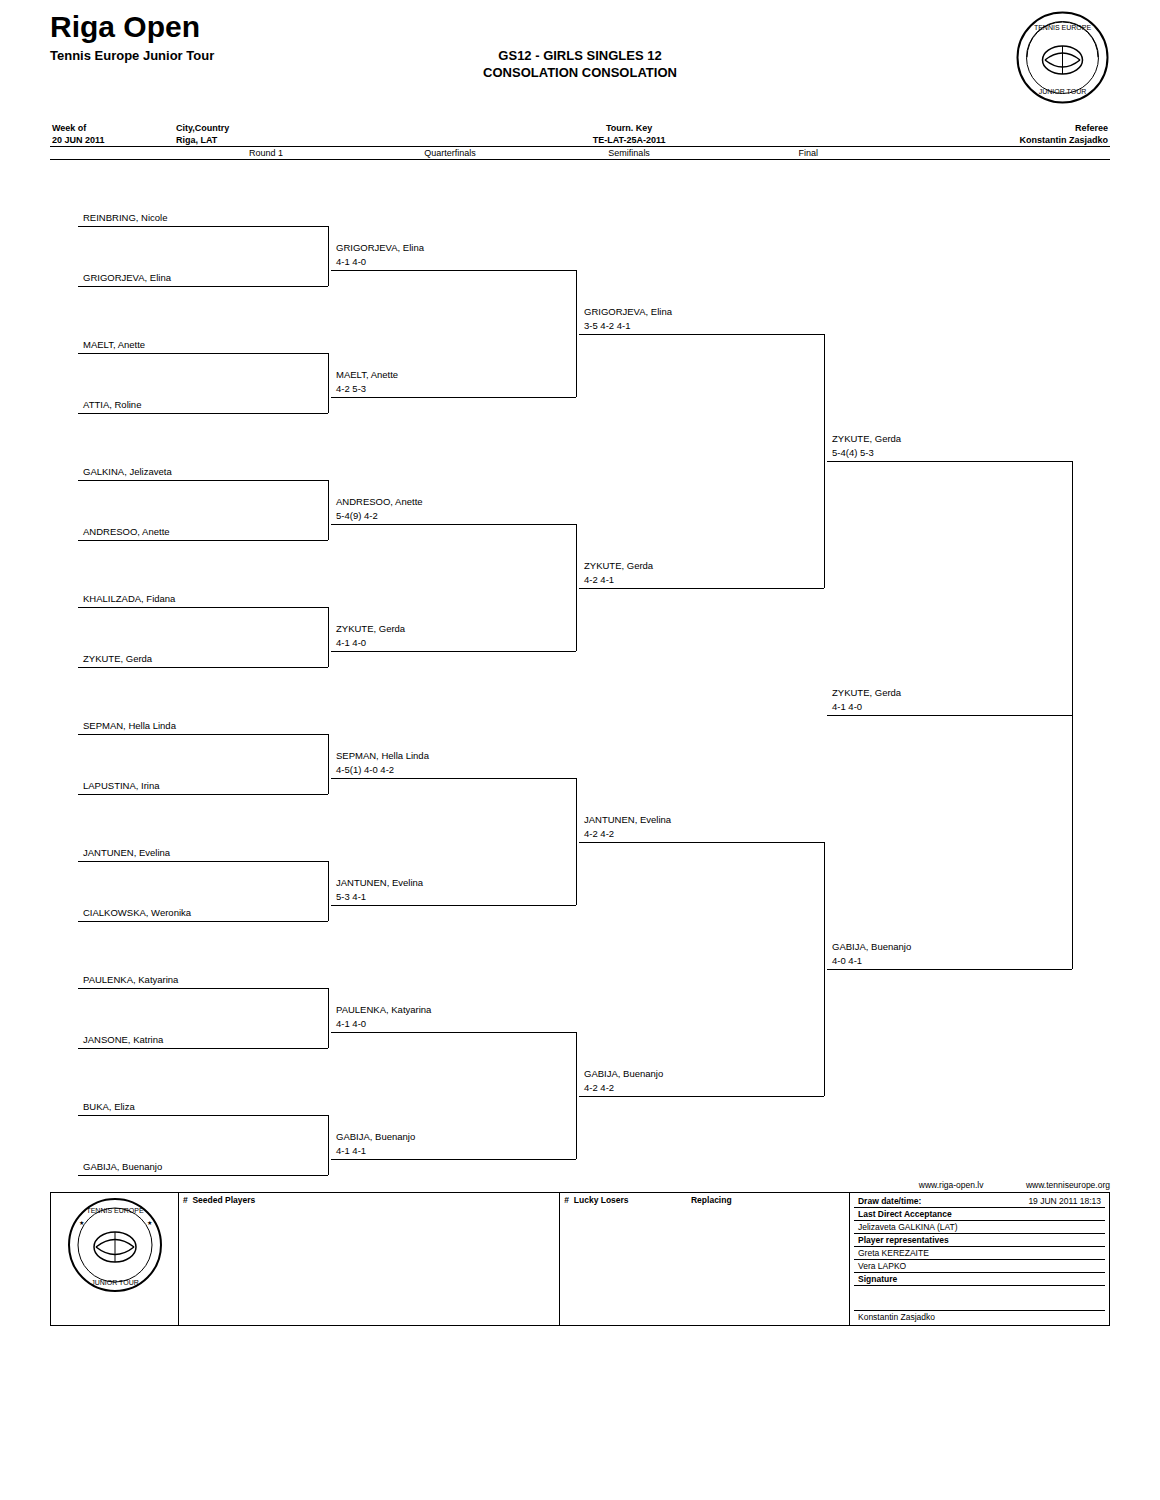Riga Open
Tennis Europe Junior Tour
GS12 - GIRLS SINGLES 12
CONSOLATION CONSOLATION
TENNIS EUROPE JUNIOR TOUR
| Week of | City,Country | | Tourn. Key | | Referee |
| 20 JUN 2011 | Riga, LAT | | TE-LAT-25A-2011 | | Konstantin Zasjadko |
| | Round 1 | Quarterfinals | Semifinals | Final | |
REINBRING, Nicole
GRIGORJEVA, Elina
MAELT, Anette
ATTIA, Roline
GALKINA, Jelizaveta
ANDRESOO, Anette
KHALILZADA, Fidana
ZYKUTE, Gerda
SEPMAN, Hella Linda
LAPUSTINA, Irina
JANTUNEN, Evelina
CIALKOWSKA, Weronika
PAULENKA, Katyarina
JANSONE, Katrina
BUKA, Eliza
GABIJA, Buenanjo
GRIGORJEVA, Elina
4-1 4-0
MAELT, Anette
4-2 5-3
ANDRESOO, Anette
5-4(9) 4-2
ZYKUTE, Gerda
4-1 4-0
SEPMAN, Hella Linda
4-5(1) 4-0 4-2
JANTUNEN, Evelina
5-3 4-1
PAULENKA, Katyarina
4-1 4-0
GABIJA, Buenanjo
4-1 4-1
GRIGORJEVA, Elina
3-5 4-2 4-1
ZYKUTE, Gerda
4-2 4-1
JANTUNEN, Evelina
4-2 4-2
GABIJA, Buenanjo
4-2 4-2
ZYKUTE, Gerda
5-4(4) 5-3
GABIJA, Buenanjo
4-0 4-1
ZYKUTE, Gerda
4-1 4-0
www.riga-open.lv www.tenniseurope.org
| TENNIS EUROPE JUNIOR TOUR ★ ★ | # Seeded Players | # Lucky Losers Replacing | / Draw date/time: / 19 JUN 2011 18:13 / / Last Direct Acceptance / / Jelizaveta GALKINA (LAT) / / Player representatives / / Greta KEREZAITE / / Vera LAPKO / / Signature / / Konstantin Zasjadko / |